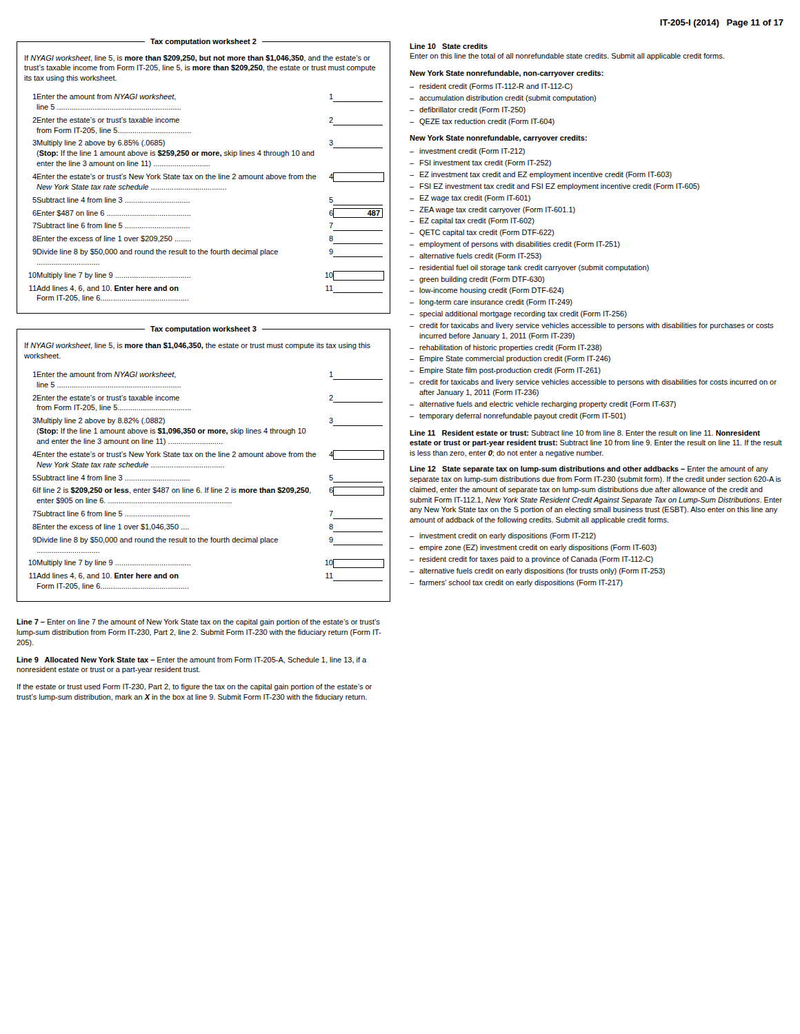IT-205-I (2014) Page 11 of 17
Tax computation worksheet 2
If NYAGI worksheet, line 5, is more than $209,250, but not more than $1,046,350, and the estate’s or trust’s taxable income from Form IT-205, line 5, is more than $209,250, the estate or trust must compute its tax using this worksheet.
| 1 | Enter the amount from NYAGI worksheet , line 5 ........................................................... | 1 | |
| 2 | Enter the estate’s or trust’s taxable income from Form IT-205, line 5 ................................... | 2 | |
| 3 | Multiply line 2 above by 6.85% (.0685) ( Stop: If the line 1 amount above is $259,250 or more, skip lines 4 through 10 and enter the line 3 amount on line 11) ........................... | 3 | |
| 4 | Enter the estate’s or trust’s New York State tax on the line 2 amount above from the New York State tax rate schedule .................................... | 4 | |
| 5 | Subtract line 4 from line 3 ............................... | 5 | |
| 6 | Enter $487 on line 6 ........................................ | 6 | 487 |
| 7 | Subtract line 6 from line 5 ............................... | 7 | |
| 8 | Enter the excess of line 1 over $209,250 ........ | 8 | |
| 9 | Divide line 8 by $50,000 and round the result to the fourth decimal place .............................. | 9 | |
| 10 | Multiply line 7 by line 9 .................................... | 10 | |
| 11 | Add lines 4, 6, and 10. Enter here and on Form IT-205, line 6 .......................................... | 11 | |
Tax computation worksheet 3
If NYAGI worksheet, line 5, is more than $1,046,350, the estate or trust must compute its tax using this worksheet.
| 1 | Enter the amount from NYAGI worksheet , line 5 ........................................................... | 1 | |
| 2 | Enter the estate’s or trust’s taxable income from Form IT-205, line 5 ................................... | 2 | |
| 3 | Multiply line 2 above by 8.82% (.0882) ( Stop: If the line 1 amount above is $1,096,350 or more, skip lines 4 through 10 and enter the line 3 amount on line 11) .......................... | 3 | |
| 4 | Enter the estate’s or trust’s New York State tax on the line 2 amount above from the New York State tax rate schedule ................................... | 4 | |
| 5 | Subtract line 4 from line 3 ............................... | 5 | |
| 6 | If line 2 is $209,250 or less , enter $487 on line 6. If line 2 is more than $209,250 , enter $905 on line 6. ........................................................... | 6 | |
| 7 | Subtract line 6 from line 5 ............................... | 7 | |
| 8 | Enter the excess of line 1 over $1,046,350 .... | 8 | |
| 9 | Divide line 8 by $50,000 and round the result to the fourth decimal place .............................. | 9 | |
| 10 | Multiply line 7 by line 9 .................................... | 10 | |
| 11 | Add lines 4, 6, and 10. Enter here and on Form IT-205, line 6 .......................................... | 11 | |
Line 7 – Enter on line 7 the amount of New York State tax on the capital gain portion of the estate’s or trust’s lump-sum distribution from Form IT-230, Part 2, line 2. Submit Form IT-230 with the fiduciary return (Form IT-205).
Line 9 Allocated New York State tax – Enter the amount from Form IT-205-A, Schedule 1, line 13, if a nonresident estate or trust or a part-year resident trust.
If the estate or trust used Form IT-230, Part 2, to figure the tax on the capital gain portion of the estate’s or trust’s lump-sum distribution, mark an X in the box at line 9. Submit Form IT-230 with the fiduciary return.
Line 10 State credits
Enter on this line the total of all nonrefundable state credits. Submit all applicable credit forms.
New York State nonrefundable, non-carryover credits:
resident credit (Forms IT-112-R and IT-112-C)
accumulation distribution credit (submit computation)
defibrillator credit (Form IT-250)
QEZE tax reduction credit (Form IT-604)
New York State nonrefundable, carryover credits:
investment credit (Form IT-212)
FSI investment tax credit (Form IT-252)
EZ investment tax credit and EZ employment incentive credit (Form IT-603)
FSI EZ investment tax credit and FSI EZ employment incentive credit (Form IT-605)
EZ wage tax credit (Form IT-601)
ZEA wage tax credit carryover (Form IT-601.1)
EZ capital tax credit (Form IT-602)
QETC capital tax credit (Form DTF-622)
employment of persons with disabilities credit (Form IT-251)
alternative fuels credit (Form IT-253)
residential fuel oil storage tank credit carryover (submit computation)
green building credit (Form DTF-630)
low-income housing credit (Form DTF-624)
long-term care insurance credit (Form IT-249)
special additional mortgage recording tax credit (Form IT-256)
credit for taxicabs and livery service vehicles accessible to persons with disabilities for purchases or costs incurred before January 1, 2011 (Form IT-239)
rehabilitation of historic properties credit (Form IT-238)
Empire State commercial production credit (Form IT-246)
Empire State film post-production credit (Form IT-261)
credit for taxicabs and livery service vehicles accessible to persons with disabilities for costs incurred on or after January 1, 2011 (Form IT-236)
alternative fuels and electric vehicle recharging property credit (Form IT-637)
temporary deferral nonrefundable payout credit (Form IT-501)
Line 11 Resident estate or trust: Subtract line 10 from line 8. Enter the result on line 11. Nonresident estate or trust or part-year resident trust: Subtract line 10 from line 9. Enter the result on line 11. If the result is less than zero, enter 0; do not enter a negative number.
Line 12 State separate tax on lump-sum distributions and other addbacks – Enter the amount of any separate tax on lump-sum distributions due from Form IT-230 (submit form). If the credit under section 620-A is claimed, enter the amount of separate tax on lump-sum distributions due after allowance of the credit and submit Form IT-112.1, New York State Resident Credit Against Separate Tax on Lump-Sum Distributions. Enter any New York State tax on the S portion of an electing small business trust (ESBT). Also enter on this line any amount of addback of the following credits. Submit all applicable credit forms.
investment credit on early dispositions (Form IT-212)
empire zone (EZ) investment credit on early dispositions (Form IT-603)
resident credit for taxes paid to a province of Canada (Form IT-112-C)
alternative fuels credit on early dispositions (for trusts only) (Form IT-253)
farmers’ school tax credit on early dispositions (Form IT-217)